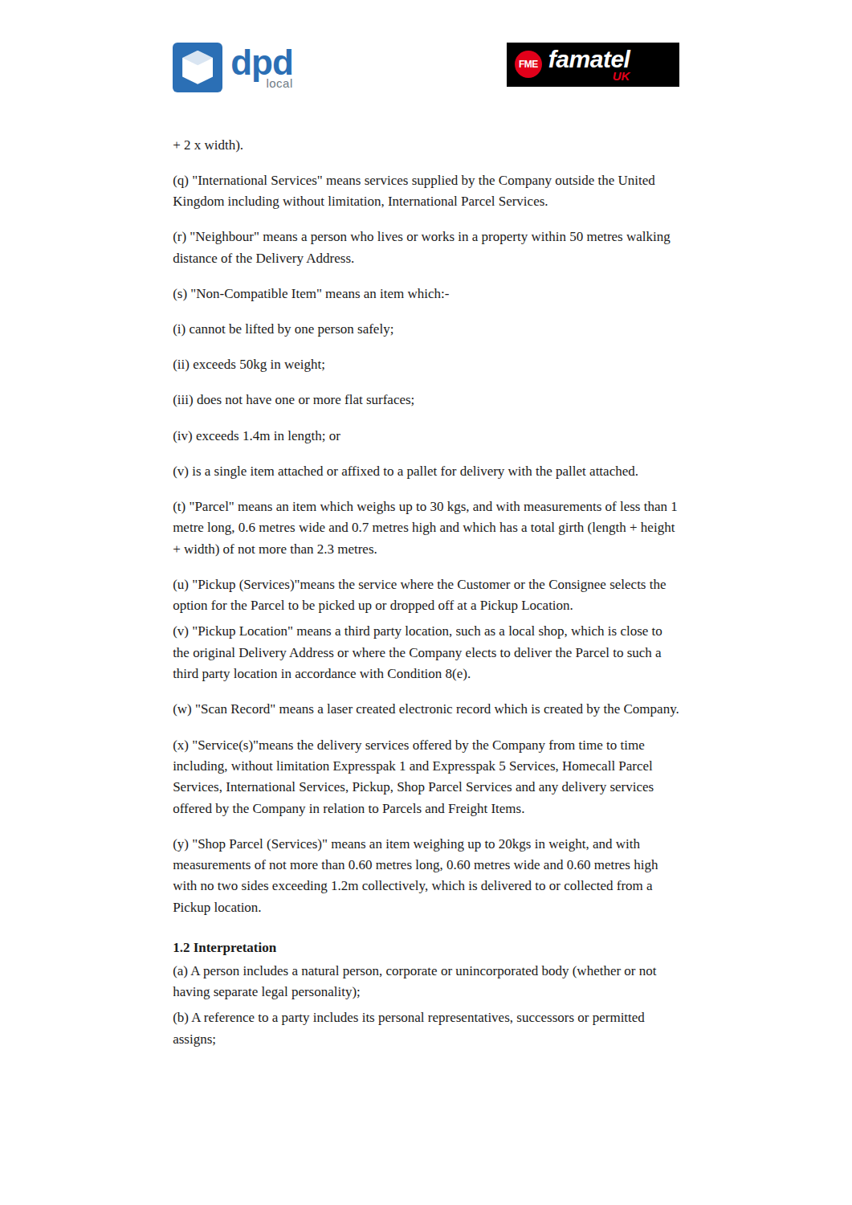dpd local
FME
famatel UK
+ 2 x width).
(q) "International Services" means services supplied by the Company outside the United Kingdom including without limitation, International Parcel Services.
(r) "Neighbour" means a person who lives or works in a property within 50 metres walking distance of the Delivery Address.
(s) "Non-Compatible Item" means an item which:-
(i) cannot be lifted by one person safely;
(ii) exceeds 50kg in weight;
(iii) does not have one or more flat surfaces;
(iv) exceeds 1.4m in length; or
(v) is a single item attached or affixed to a pallet for delivery with the pallet attached.
(t) "Parcel" means an item which weighs up to 30 kgs, and with measurements of less than 1 metre long, 0.6 metres wide and 0.7 metres high and which has a total girth (length + height + width) of not more than 2.3 metres.
(u) "Pickup (Services)"means the service where the Customer or the Consignee selects the option for the Parcel to be picked up or dropped off at a Pickup Location.
(v) "Pickup Location" means a third party location, such as a local shop, which is close to the original Delivery Address or where the Company elects to deliver the Parcel to such a third party location in accordance with Condition 8(e).
(w) "Scan Record" means a laser created electronic record which is created by the Company.
(x) "Service(s)"means the delivery services offered by the Company from time to time including, without limitation Expresspak 1 and Expresspak 5 Services, Homecall Parcel Services, International Services, Pickup, Shop Parcel Services and any delivery services offered by the Company in relation to Parcels and Freight Items.
(y) "Shop Parcel (Services)" means an item weighing up to 20kgs in weight, and with measurements of not more than 0.60 metres long, 0.60 metres wide and 0.60 metres high with no two sides exceeding 1.2m collectively, which is delivered to or collected from a Pickup location.
1.2 Interpretation
(a) A person includes a natural person, corporate or unincorporated body (whether or not having separate legal personality);
(b) A reference to a party includes its personal representatives, successors or permitted assigns;